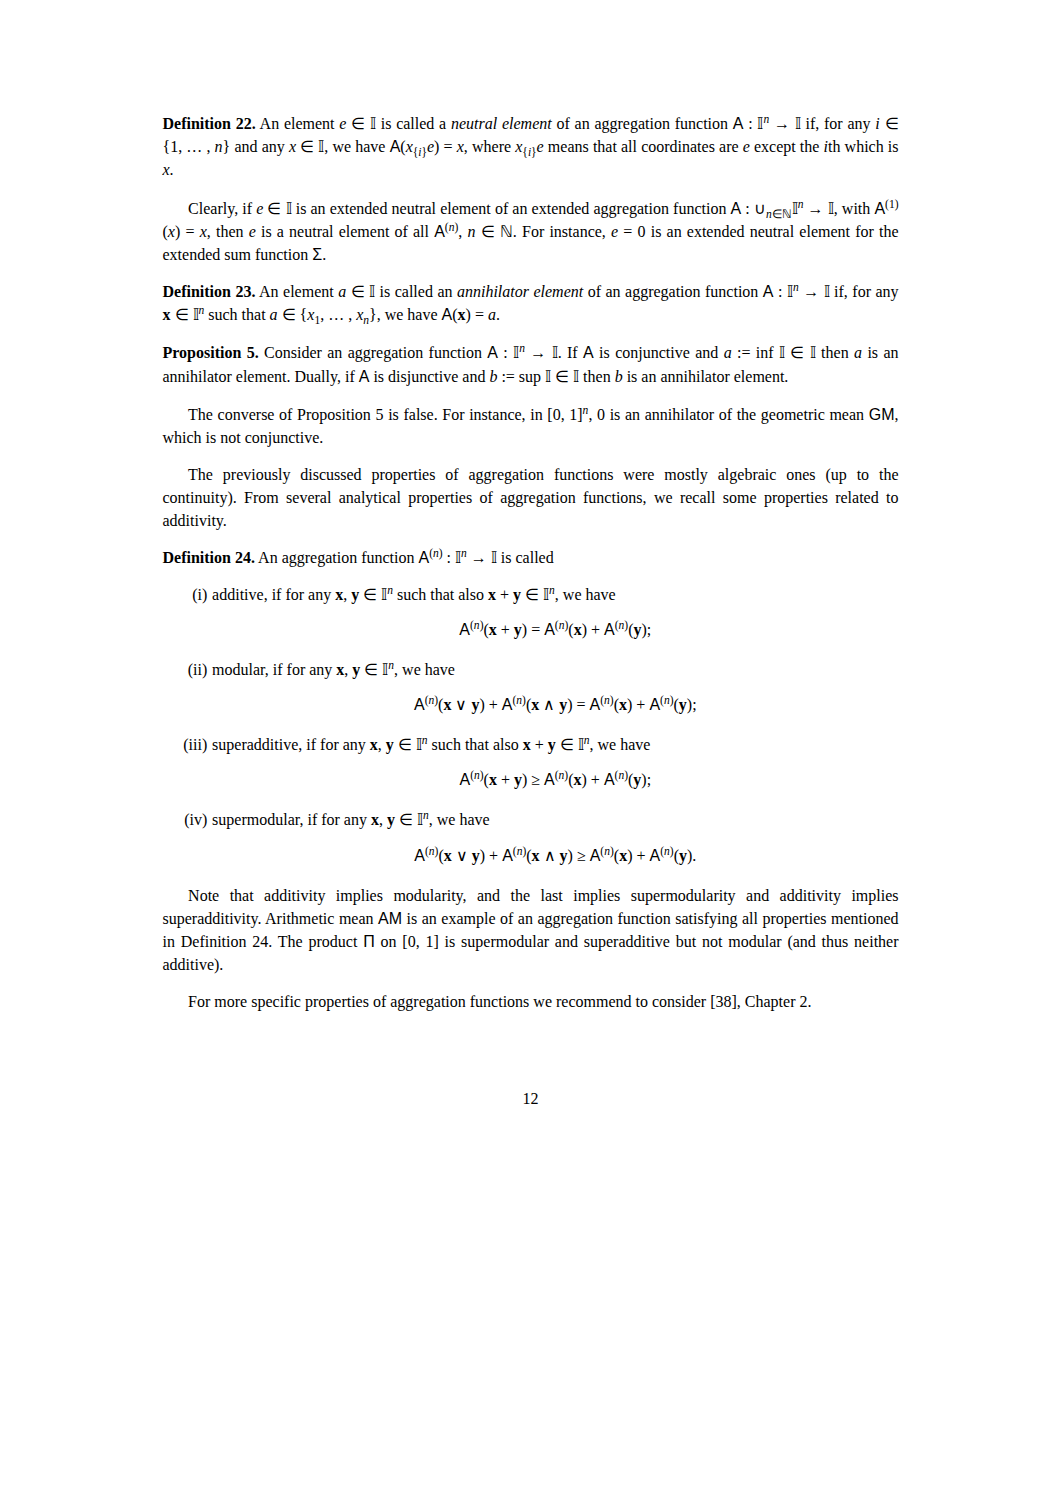Definition 22. An element e ∈ 𝕀 is called a neutral element of an aggregation function A : 𝕀n → 𝕀 if, for any i ∈ {1, … , n} and any x ∈ 𝕀, we have A(x{i}e) = x, where x{i}e means that all coordinates are e except the ith which is x.
Clearly, if e ∈ 𝕀 is an extended neutral element of an extended aggregation function A : ∪n∈ℕ𝕀n → 𝕀, with A(1)(x) = x, then e is a neutral element of all A(n), n ∈ ℕ. For instance, e = 0 is an extended neutral element for the extended sum function Σ.
Definition 23. An element a ∈ 𝕀 is called an annihilator element of an aggregation function A : 𝕀n → 𝕀 if, for any x ∈ 𝕀n such that a ∈ {x1, … , xn}, we have A(x) = a.
Proposition 5. Consider an aggregation function A : 𝕀n → 𝕀. If A is conjunctive and a := inf 𝕀 ∈ 𝕀 then a is an annihilator element. Dually, if A is disjunctive and b := sup 𝕀 ∈ 𝕀 then b is an annihilator element.
The converse of Proposition 5 is false. For instance, in [0, 1]n, 0 is an annihilator of the geometric mean GM, which is not conjunctive.
The previously discussed properties of aggregation functions were mostly algebraic ones (up to the continuity). From several analytical properties of aggregation functions, we recall some properties related to additivity.
Definition 24. An aggregation function A(n) : 𝕀n → 𝕀 is called
(i) additive, if for any x, y ∈ 𝕀n such that also x + y ∈ 𝕀n, we have
A(n)(x + y) = A(n)(x) + A(n)(y);
(ii) modular, if for any x, y ∈ 𝕀n, we have
A(n)(x ∨ y) + A(n)(x ∧ y) = A(n)(x) + A(n)(y);
(iii) superadditive, if for any x, y ∈ 𝕀n such that also x + y ∈ 𝕀n, we have
A(n)(x + y) ≥ A(n)(x) + A(n)(y);
(iv) supermodular, if for any x, y ∈ 𝕀n, we have
A(n)(x ∨ y) + A(n)(x ∧ y) ≥ A(n)(x) + A(n)(y).
Note that additivity implies modularity, and the last implies supermodularity and additivity implies superadditivity. Arithmetic mean AM is an example of an aggregation function satisfying all properties mentioned in Definition 24. The product Π on [0, 1] is supermodular and superadditive but not modular (and thus neither additive).
For more specific properties of aggregation functions we recommend to consider [38], Chapter 2.
12